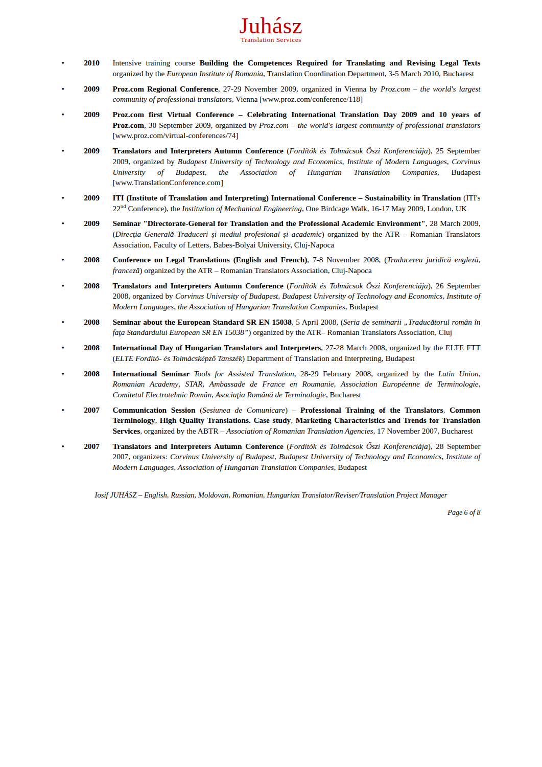Juhász
Translation Services
• 2010 Intensive training course Building the Competences Required for Translating and Revising Legal Texts organized by the European Institute of Romania, Translation Coordination Department, 3-5 March 2010, Bucharest
• 2009 Proz.com Regional Conference, 27-29 November 2009, organized in Vienna by Proz.com – the world's largest community of professional translators, Vienna [www.proz.com/conference/118]
• 2009 Proz.com first Virtual Conference – Celebrating International Translation Day 2009 and 10 years of Proz.com, 30 September 2009, organized by Proz.com – the world's largest community of professional translators [www.proz.com/virtual-conferences/74]
• 2009 Translators and Interpreters Autumn Conference (Fordítók és Tolmácsok Őszi Konferenciája), 25 September 2009, organized by Budapest University of Technology and Economics, Institute of Modern Languages, Corvinus University of Budapest, the Association of Hungarian Translation Companies, Budapest [www.TranslationConference.com]
• 2009 ITI (Institute of Translation and Interpreting) International Conference – Sustainability in Translation (ITI's 22nd Conference), the Institution of Mechanical Engineering, One Birdcage Walk, 16-17 May 2009, London, UK
• 2009 Seminar "Directorate-General for Translation and the Professional Academic Environment", 28 March 2009, (Direcţia Generală Traduceri şi mediul profesional şi academic) organized by the ATR – Romanian Translators Association, Faculty of Letters, Babes-Bolyai University, Cluj-Napoca
• 2008 Conference on Legal Translations (English and French), 7-8 November 2008, (Traducerea juridică engleză, franceză) organized by the ATR – Romanian Translators Association, Cluj-Napoca
• 2008 Translators and Interpreters Autumn Conference (Fordítók és Tolmácsok Őszi Konferenciája), 26 September 2008, organized by Corvinus University of Budapest, Budapest University of Technology and Economics, Institute of Modern Languages, the Association of Hungarian Translation Companies, Budapest
• 2008 Seminar about the European Standard SR EN 15038, 5 April 2008, (Seria de seminarii „Traducătorul român în faţa Standardului European SR EN 15038”) organized by the ATR– Romanian Translators Association, Cluj
• 2008 International Day of Hungarian Translators and Interpreters, 27-28 March 2008, organized by the ELTE FTT (ELTE Fordító- és Tolmácsképző Tanszék) Department of Translation and Interpreting, Budapest
• 2008 International Seminar Tools for Assisted Translation, 28-29 February 2008, organized by the Latin Union, Romanian Academy, STAR, Ambassade de France en Roumanie, Association Européenne de Terminologie, Comitetul Electrotehnic Român, Asociaţia Română de Terminologie, Bucharest
• 2007 Communication Session (Sesiunea de Comunicare) – Professional Training of the Translators, Common Terminology, High Quality Translations. Case study, Marketing Characteristics and Trends for Translation Services, organized by the ABTR – Association of Romanian Translation Agencies, 17 November 2007, Bucharest
• 2007 Translators and Interpreters Autumn Conference (Fordítók és Tolmácsok Őszi Konferenciája), 28 September 2007, organizers: Corvinus University of Budapest, Budapest University of Technology and Economics, Institute of Modern Languages, Association of Hungarian Translation Companies, Budapest
Iosif JUHÁSZ – English, Russian, Moldovan, Romanian, Hungarian Translator/Reviser/Translation Project Manager
Page 6 of 8